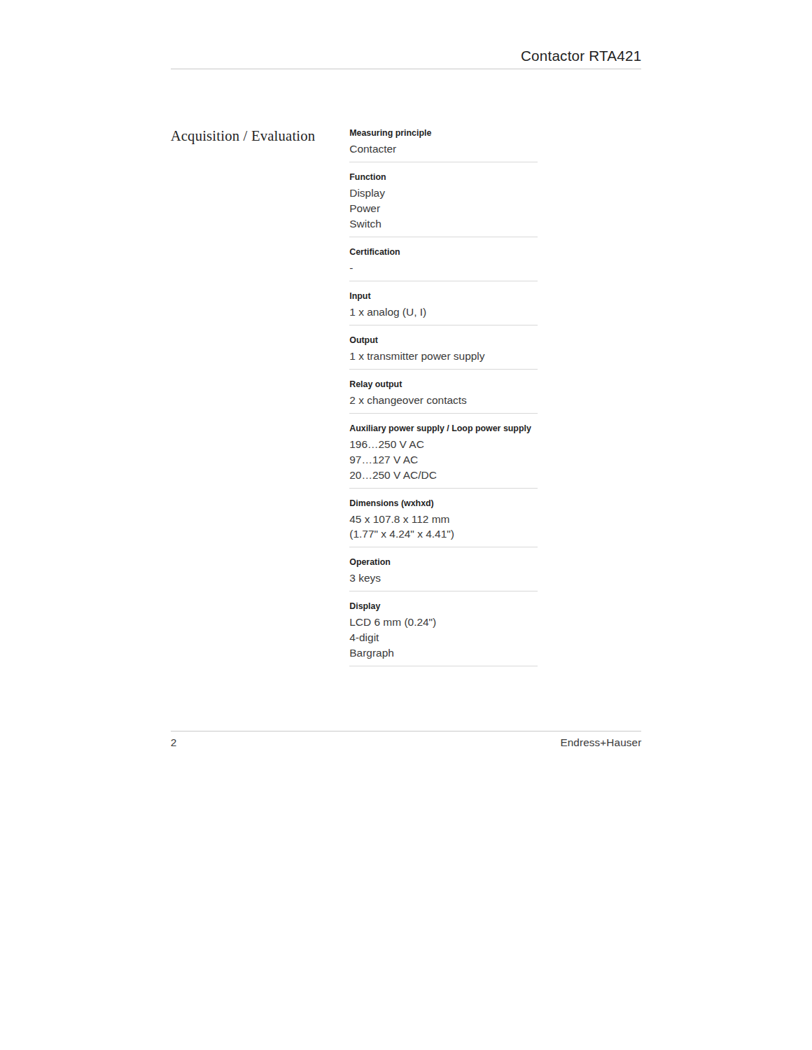Contactor RTA421
Acquisition / Evaluation
Measuring principle
Contacter
Function
Display
Power
Switch
Certification
-
Input
1 x analog (U, I)
Output
1 x transmitter power supply
Relay output
2 x changeover contacts
Auxiliary power supply / Loop power supply
196…250 V AC
97…127 V AC
20…250 V AC/DC
Dimensions (wxhxd)
45 x 107.8 x 112 mm
(1.77" x 4.24" x 4.41")
Operation
3 keys
Display
LCD 6 mm (0.24")
4-digit
Bargraph
2
Endress+Hauser